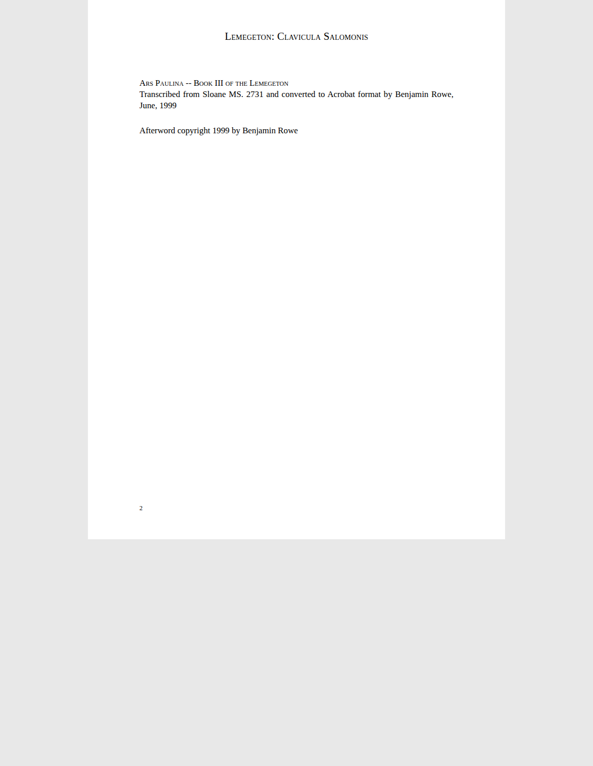Lemegeton: Clavicula Salomonis
Ars Paulina -- Book III of the Lemegeton
Transcribed from Sloane MS. 2731 and converted to Acrobat format by Benjamin Rowe, June, 1999
Afterword copyright 1999 by Benjamin Rowe
2